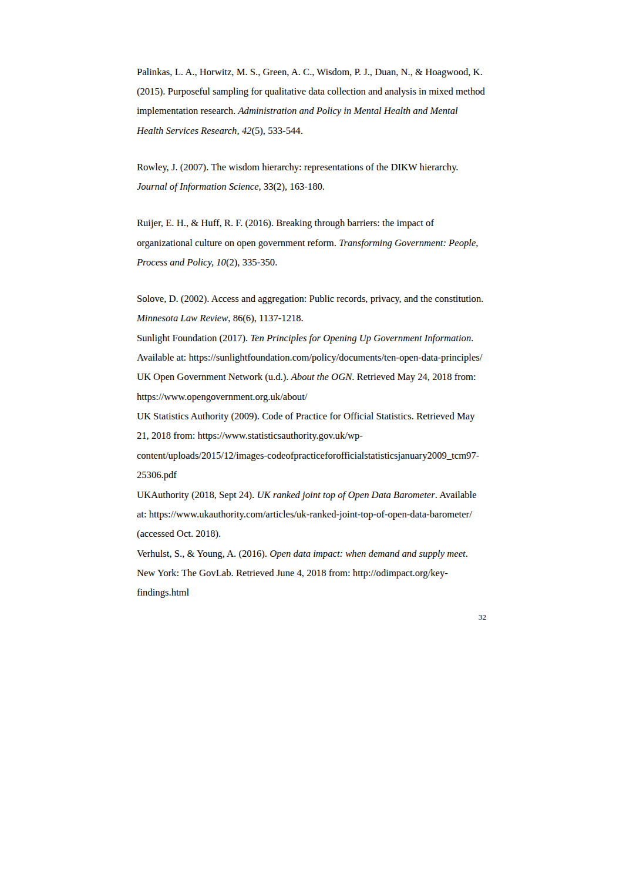Palinkas, L. A., Horwitz, M. S., Green, A. C., Wisdom, P. J., Duan, N., & Hoagwood, K. (2015). Purposeful sampling for qualitative data collection and analysis in mixed method implementation research. Administration and Policy in Mental Health and Mental Health Services Research, 42(5), 533-544.
Rowley, J. (2007). The wisdom hierarchy: representations of the DIKW hierarchy. Journal of Information Science, 33(2), 163-180.
Ruijer, E. H., & Huff, R. F. (2016). Breaking through barriers: the impact of organizational culture on open government reform. Transforming Government: People, Process and Policy, 10(2), 335-350.
Solove, D. (2002). Access and aggregation: Public records, privacy, and the constitution. Minnesota Law Review, 86(6), 1137-1218.
Sunlight Foundation (2017). Ten Principles for Opening Up Government Information. Available at: https://sunlightfoundation.com/policy/documents/ten-open-data-principles/
UK Open Government Network (u.d.). About the OGN. Retrieved May 24, 2018 from: https://www.opengovernment.org.uk/about/
UK Statistics Authority (2009). Code of Practice for Official Statistics. Retrieved May 21, 2018 from: https://www.statisticsauthority.gov.uk/wp-content/uploads/2015/12/images-codeofpracticeforofficialstatisticsjanuary2009_tcm97-25306.pdf
UKAuthority (2018, Sept 24). UK ranked joint top of Open Data Barometer. Available at: https://www.ukauthority.com/articles/uk-ranked-joint-top-of-open-data-barometer/ (accessed Oct. 2018).
Verhulst, S., & Young, A. (2016). Open data impact: when demand and supply meet. New York: The GovLab. Retrieved June 4, 2018 from: http://odimpact.org/key-findings.html
32